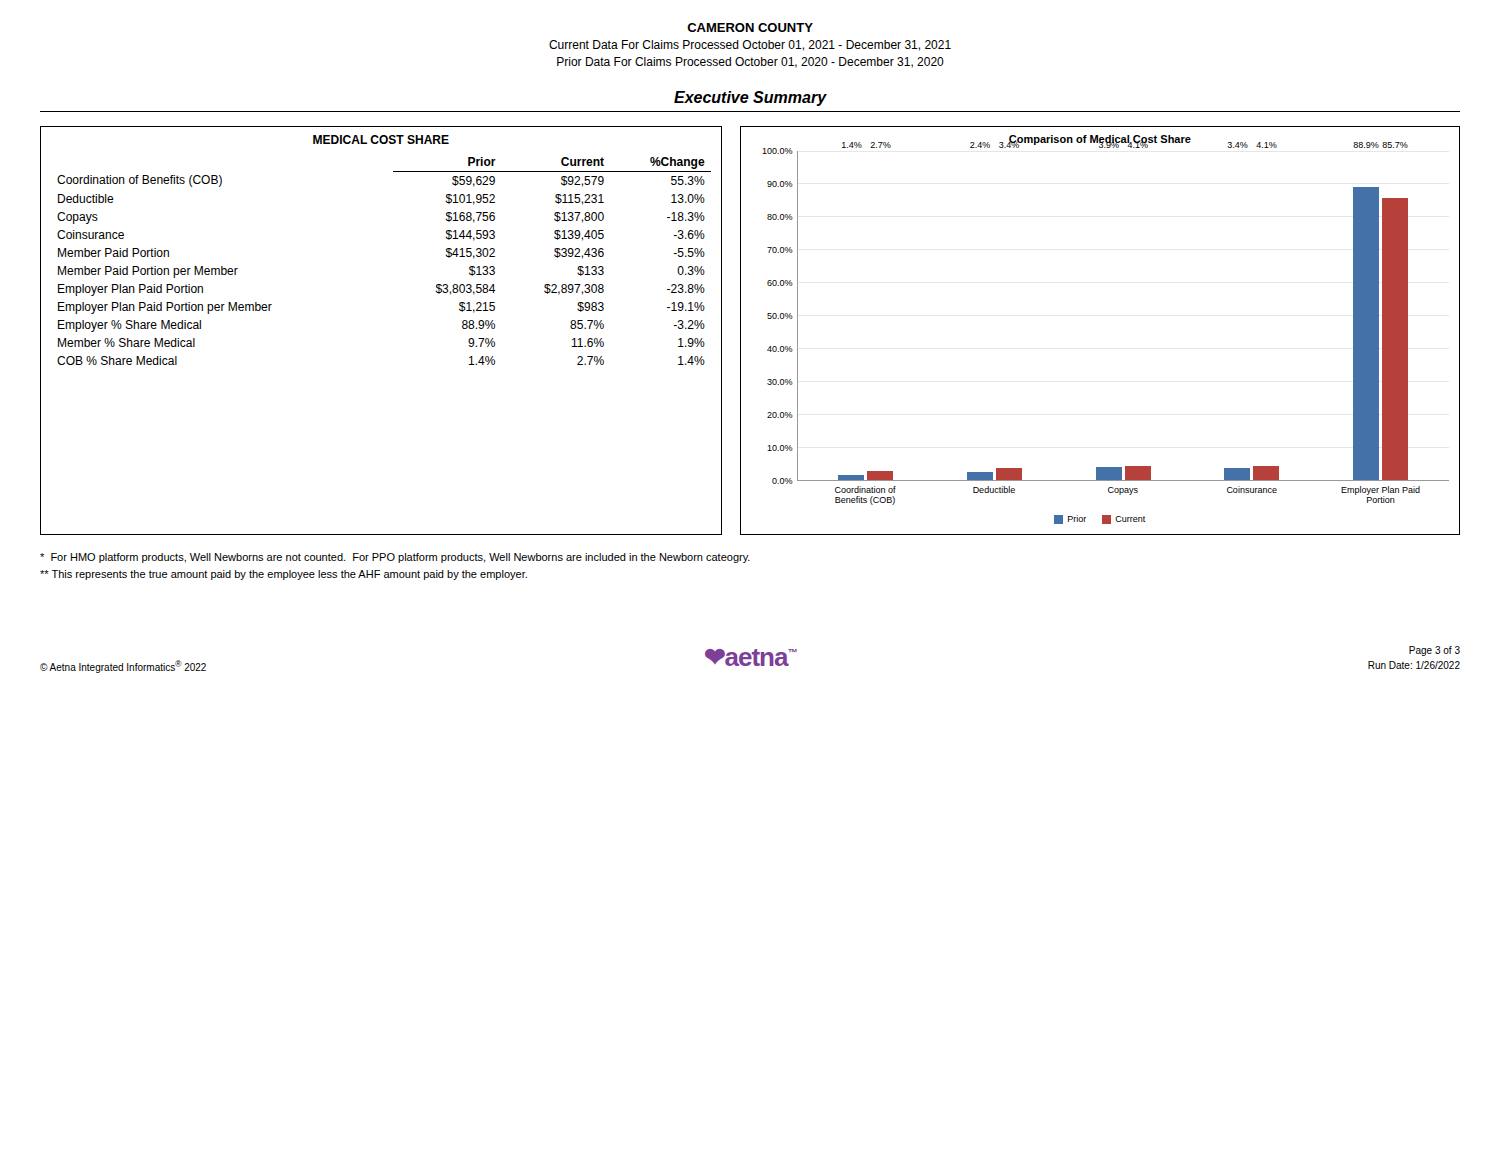CAMERON COUNTY
Current Data For Claims Processed October 01, 2021 - December 31, 2021
Prior Data For Claims Processed October 01, 2020 - December 31, 2020
Executive Summary
MEDICAL COST SHARE
| | Prior | Current | %Change |
| --- | --- | --- | --- |
| Coordination of Benefits (COB) | $59,629 | $92,579 | 55.3% |
| Deductible | $101,952 | $115,231 | 13.0% |
| Copays | $168,756 | $137,800 | -18.3% |
| Coinsurance | $144,593 | $139,405 | -3.6% |
| Member Paid Portion | $415,302 | $392,436 | -5.5% |
| Member Paid Portion per Member | $133 | $133 | 0.3% |
| Employer Plan Paid Portion | $3,803,584 | $2,897,308 | -23.8% |
| Employer Plan Paid Portion per Member | $1,215 | $983 | -19.1% |
| Employer % Share Medical | 88.9% | 85.7% | -3.2% |
| Member % Share Medical | 9.7% | 11.6% | 1.9% |
| COB % Share Medical | 1.4% | 2.7% | 1.4% |
Comparison of Medical Cost Share
100.0%
90.0%
80.0%
70.0%
60.0%
50.0%
40.0%
30.0%
20.0%
10.0%
0.0%
1.4%
2.7%
2.4%
3.4%
3.9%
4.1%
3.4%
4.1%
88.9%
85.7%
Coordination of
Benefits (COB)
Deductible
Copays
Coinsurance
Employer Plan Paid
Portion
Prior
Current
* For HMO platform products, Well Newborns are not counted. For PPO platform products, Well Newborns are included in the Newborn cateogry.
** This represents the true amount paid by the employee less the AHF amount paid by the employer.
© Aetna Integrated Informatics® 2022
❤aetna™
Page 3 of 3
Run Date: 1/26/2022